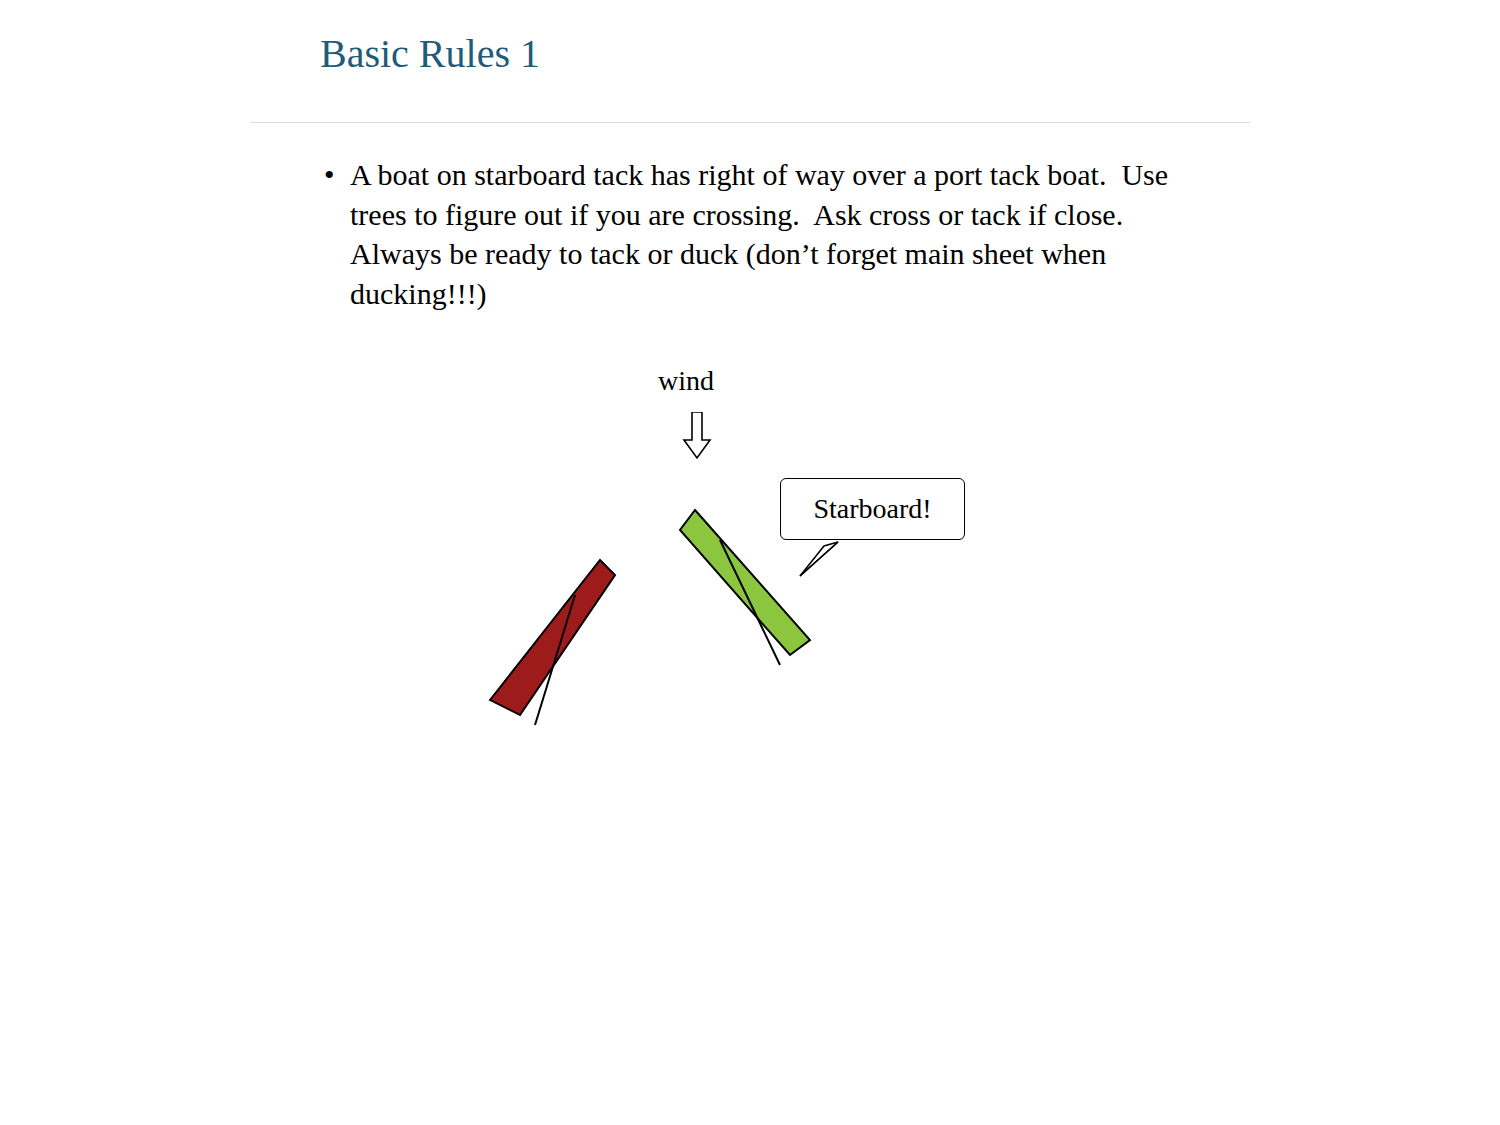Basic Rules 1
A boat on starboard tack has right of way over a port tack boat. Use trees to figure out if you are crossing. Ask cross or tack if close. Always be ready to tack or duck (don’t forget main sheet when ducking!!!)
wind
Starboard!